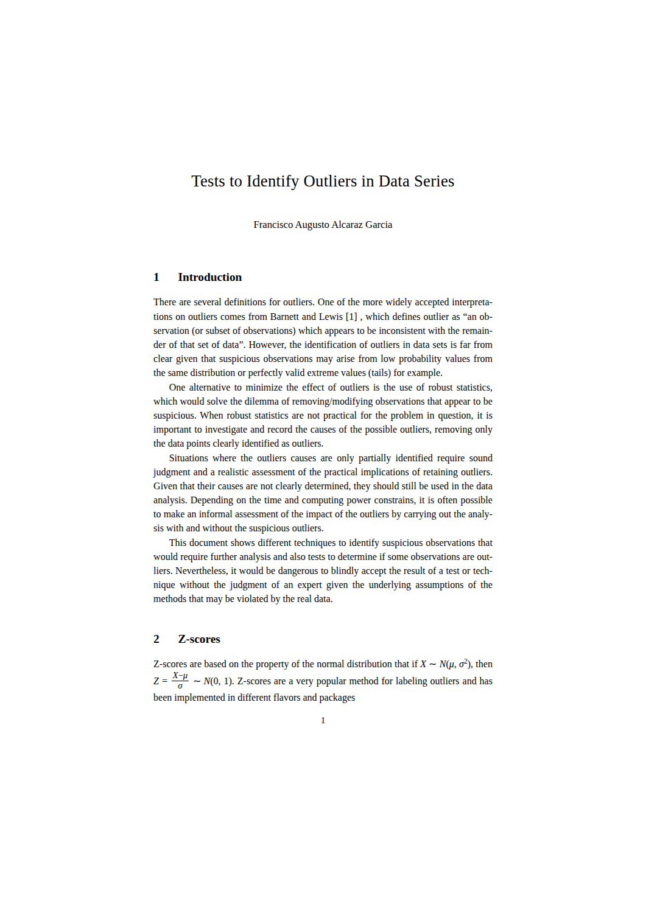Tests to Identify Outliers in Data Series
Francisco Augusto Alcaraz Garcia
1 Introduction
There are several definitions for outliers. One of the more widely accepted interpretations on outliers comes from Barnett and Lewis [1] , which defines outlier as “an observation (or subset of observations) which appears to be inconsistent with the remainder of that set of data”. However, the identification of outliers in data sets is far from clear given that suspicious observations may arise from low probability values from the same distribution or perfectly valid extreme values (tails) for example.
One alternative to minimize the effect of outliers is the use of robust statistics, which would solve the dilemma of removing/modifying observations that appear to be suspicious. When robust statistics are not practical for the problem in question, it is important to investigate and record the causes of the possible outliers, removing only the data points clearly identified as outliers.
Situations where the outliers causes are only partially identified require sound judgment and a realistic assessment of the practical implications of retaining outliers. Given that their causes are not clearly determined, they should still be used in the data analysis. Depending on the time and computing power constrains, it is often possible to make an informal assessment of the impact of the outliers by carrying out the analysis with and without the suspicious outliers.
This document shows different techniques to identify suspicious observations that would require further analysis and also tests to determine if some observations are outliers. Nevertheless, it would be dangerous to blindly accept the result of a test or technique without the judgment of an expert given the underlying assumptions of the methods that may be violated by the real data.
2 Z-scores
Z-scores are based on the property of the normal distribution that if X ∼ N(μ, σ2), then Z = X−μ σ ∼ N(0, 1). Z-scores are a very popular method for labeling outliers and has been implemented in different flavors and packages
1